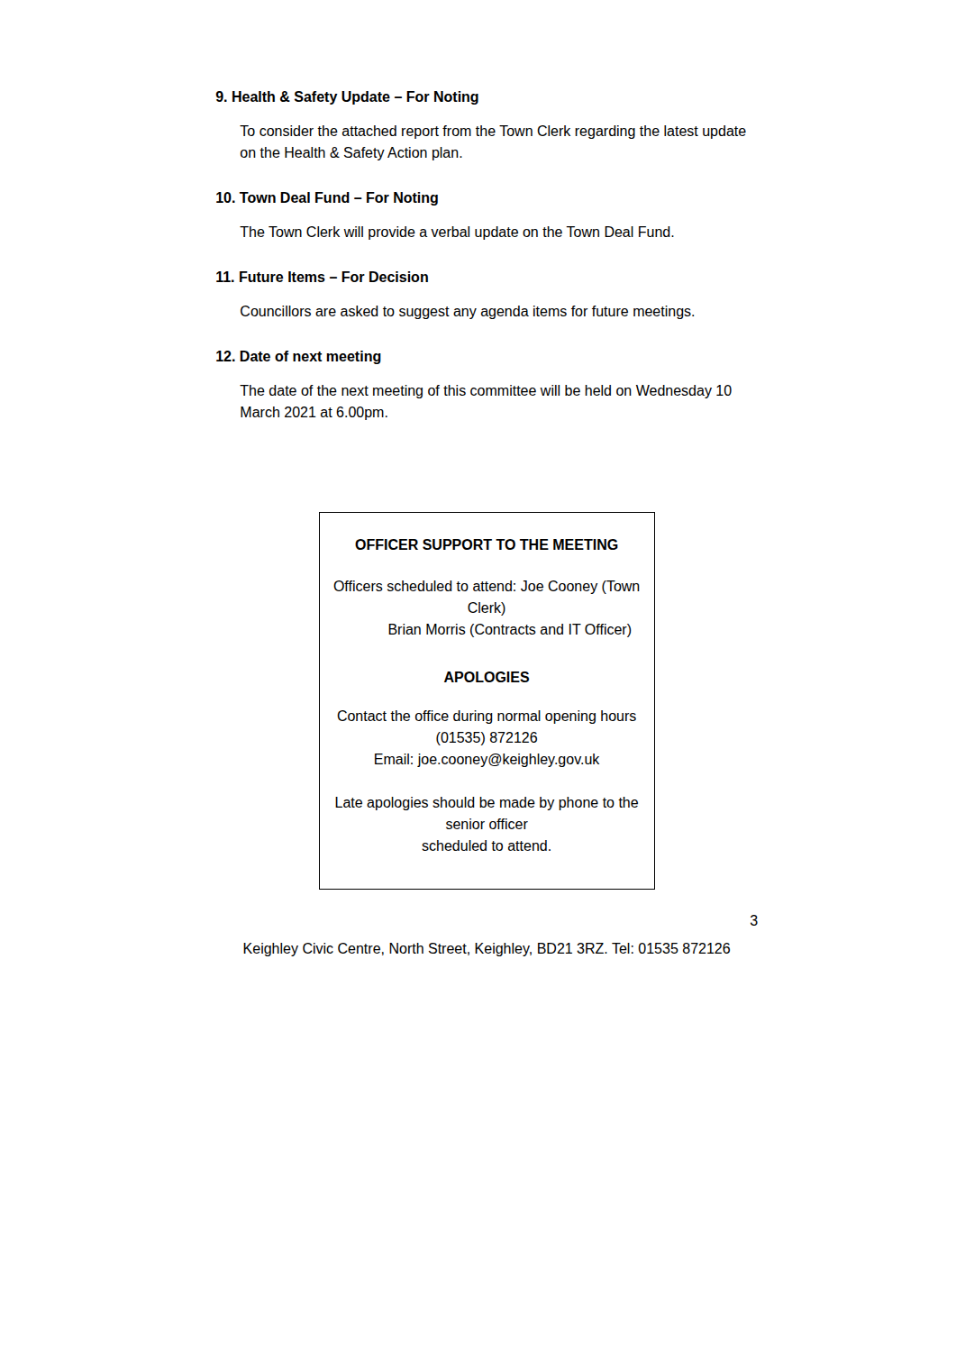9. Health & Safety Update – For Noting
To consider the attached report from the Town Clerk regarding the latest update on the Health & Safety Action plan.
10. Town Deal Fund – For Noting
The Town Clerk will provide a verbal update on the Town Deal Fund.
11. Future Items – For Decision
Councillors are asked to suggest any agenda items for future meetings.
12. Date of next meeting
The date of the next meeting of this committee will be held on Wednesday 10 March 2021 at 6.00pm.
OFFICER SUPPORT TO THE MEETING
Officers scheduled to attend: Joe Cooney (Town Clerk)Brian Morris (Contracts and IT Officer)
APOLOGIES
Contact the office during normal opening hours (01535) 872126
Email: joe.cooney@keighley.gov.uk
Late apologies should be made by phone to the senior officer
scheduled to attend.
3 Keighley Civic Centre, North Street, Keighley, BD21 3RZ. Tel: 01535 872126